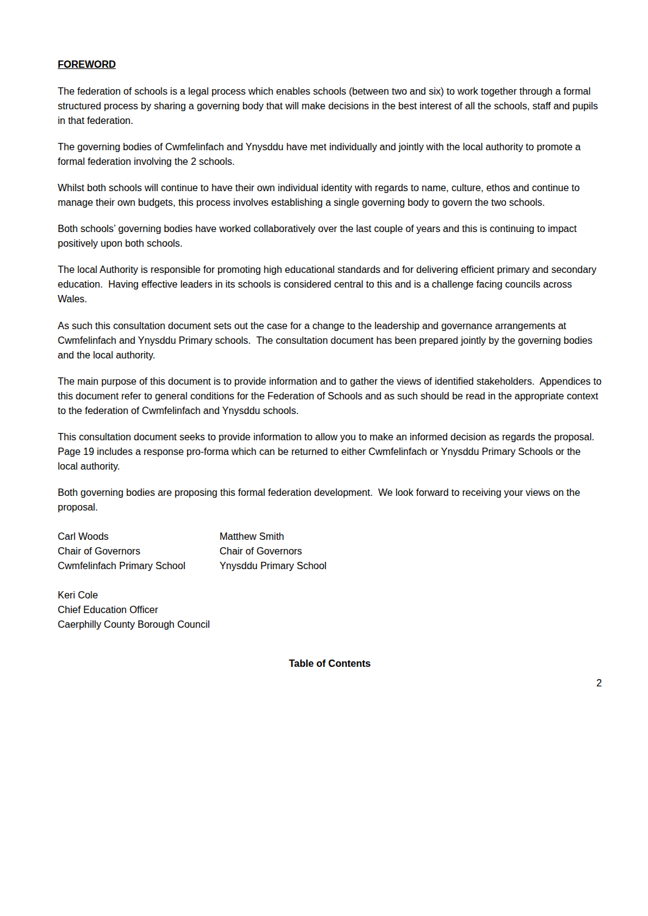FOREWORD
The federation of schools is a legal process which enables schools (between two and six) to work together through a formal structured process by sharing a governing body that will make decisions in the best interest of all the schools, staff and pupils in that federation.
The governing bodies of Cwmfelinfach and Ynysddu have met individually and jointly with the local authority to promote a formal federation involving the 2 schools.
Whilst both schools will continue to have their own individual identity with regards to name, culture, ethos and continue to manage their own budgets, this process involves establishing a single governing body to govern the two schools.
Both schools’ governing bodies have worked collaboratively over the last couple of years and this is continuing to impact positively upon both schools.
The local Authority is responsible for promoting high educational standards and for delivering efficient primary and secondary education. Having effective leaders in its schools is considered central to this and is a challenge facing councils across Wales.
As such this consultation document sets out the case for a change to the leadership and governance arrangements at Cwmfelinfach and Ynysddu Primary schools. The consultation document has been prepared jointly by the governing bodies and the local authority.
The main purpose of this document is to provide information and to gather the views of identified stakeholders. Appendices to this document refer to general conditions for the Federation of Schools and as such should be read in the appropriate context to the federation of Cwmfelinfach and Ynysddu schools.
This consultation document seeks to provide information to allow you to make an informed decision as regards the proposal. Page 19 includes a response pro-forma which can be returned to either Cwmfelinfach or Ynysddu Primary Schools or the local authority.
Both governing bodies are proposing this formal federation development. We look forward to receiving your views on the proposal.
| Carl Woods | Matthew Smith |
| Chair of Governors | Chair of Governors |
| Cwmfelinfach Primary School | Ynysddu Primary School |
Keri Cole
Chief Education Officer
Caerphilly County Borough Council
Table of Contents
2